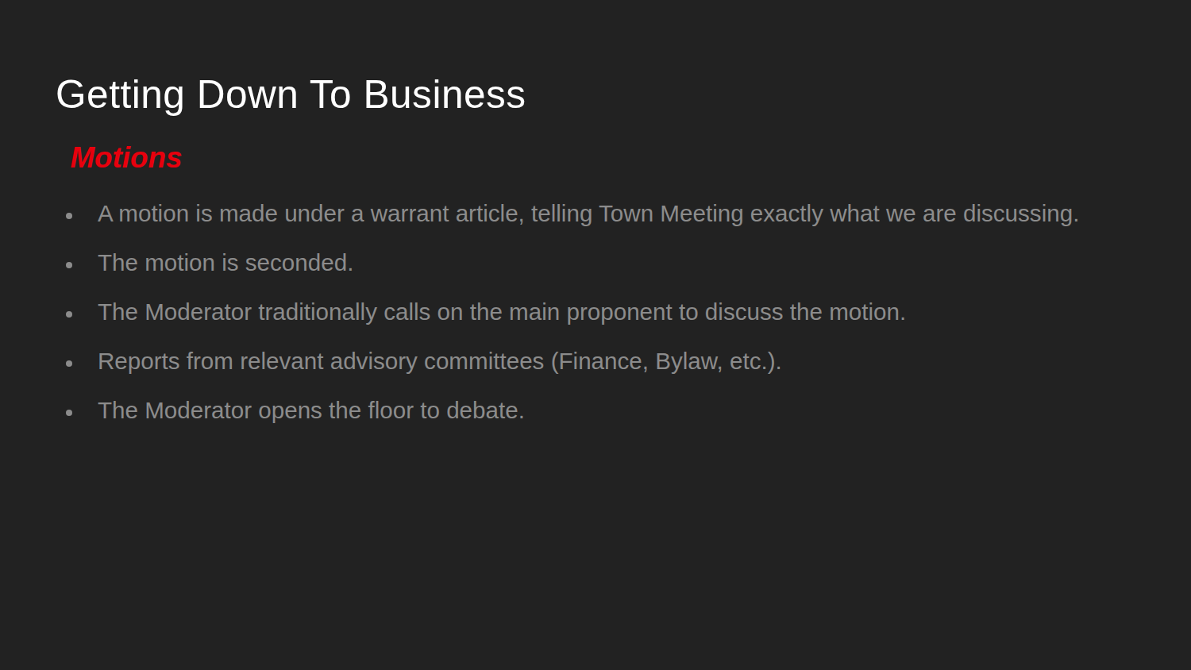Getting Down To Business
Motions
A motion is made under a warrant article, telling Town Meeting exactly what we are discussing.
The motion is seconded.
The Moderator traditionally calls on the main proponent to discuss the motion.
Reports from relevant advisory committees (Finance, Bylaw, etc.).
The Moderator opens the floor to debate.